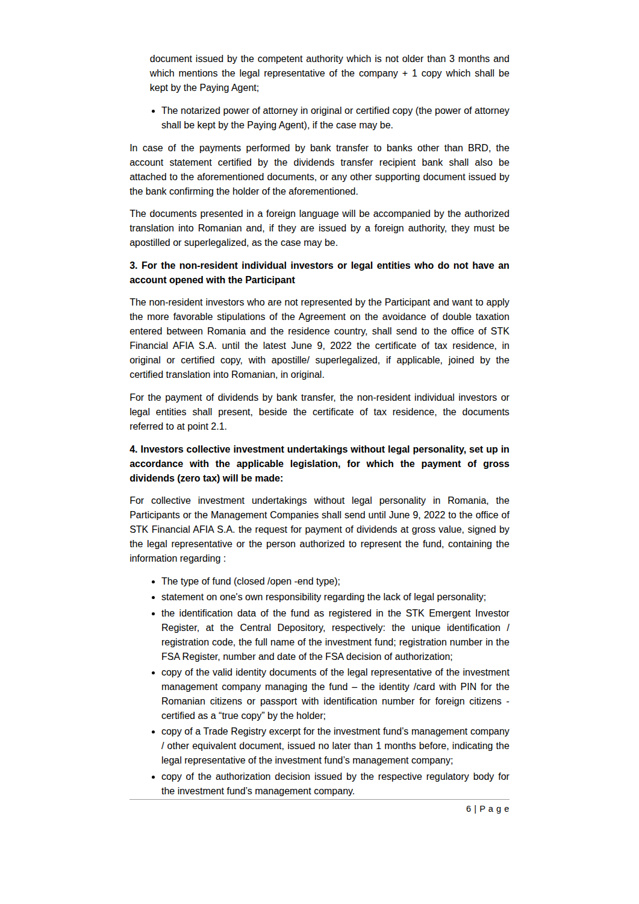document issued by the competent authority which is not older than 3 months and which mentions the legal representative of the company + 1 copy which shall be kept by the Paying Agent;
The notarized power of attorney in original or certified copy (the power of attorney shall be kept by the Paying Agent), if the case may be.
In case of the payments performed by bank transfer to banks other than BRD, the account statement certified by the dividends transfer recipient bank shall also be attached to the aforementioned documents, or any other supporting document issued by the bank confirming the holder of the aforementioned.
The documents presented in a foreign language will be accompanied by the authorized translation into Romanian and, if they are issued by a foreign authority, they must be apostilled or superlegalized, as the case may be.
3. For the non-resident individual investors or legal entities who do not have an account opened with the Participant
The non-resident investors who are not represented by the Participant and want to apply the more favorable stipulations of the Agreement on the avoidance of double taxation entered between Romania and the residence country, shall send to the office of STK Financial AFIA S.A. until the latest June 9, 2022 the certificate of tax residence, in original or certified copy, with apostille/ superlegalized, if applicable, joined by the certified translation into Romanian, in original.
For the payment of dividends by bank transfer, the non-resident individual investors or legal entities shall present, beside the certificate of tax residence, the documents referred to at point 2.1.
4. Investors collective investment undertakings without legal personality, set up in accordance with the applicable legislation, for which the payment of gross dividends (zero tax) will be made:
For collective investment undertakings without legal personality in Romania, the Participants or the Management Companies shall send until June 9, 2022 to the office of STK Financial AFIA S.A. the request for payment of dividends at gross value, signed by the legal representative or the person authorized to represent the fund, containing the information regarding :
The type of fund (closed /open -end type);
statement on one's own responsibility regarding the lack of legal personality;
the identification data of the fund as registered in the STK Emergent Investor Register, at the Central Depository, respectively: the unique identification / registration code, the full name of the investment fund; registration number in the FSA Register, number and date of the FSA decision of authorization;
copy of the valid identity documents of the legal representative of the investment management company managing the fund – the identity /card with PIN for the Romanian citizens or passport with identification number for foreign citizens - certified as a “true copy” by the holder;
copy of a Trade Registry excerpt for the investment fund’s management company / other equivalent document, issued no later than 1 months before, indicating the legal representative of the investment fund’s management company;
copy of the authorization decision issued by the respective regulatory body for the investment fund’s management company.
6 | P a g e